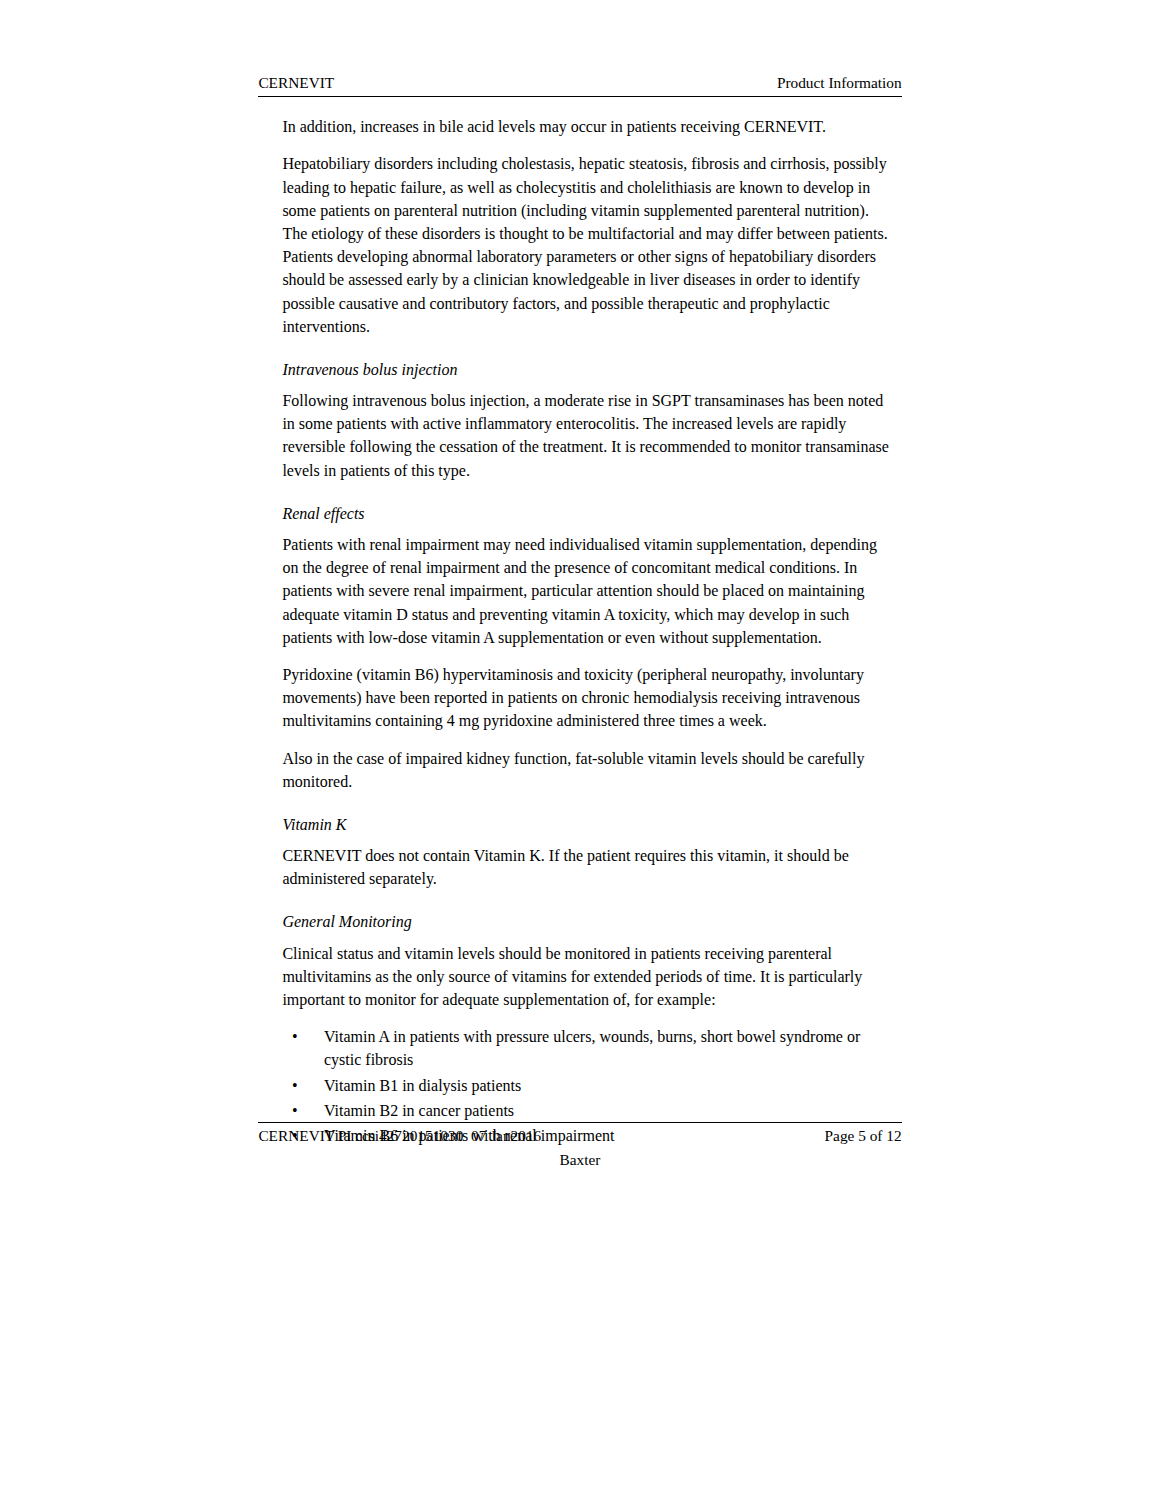CERNEVIT
Product Information
In addition, increases in bile acid levels may occur in patients receiving CERNEVIT.
Hepatobiliary disorders including cholestasis, hepatic steatosis, fibrosis and cirrhosis, possibly leading to hepatic failure, as well as cholecystitis and cholelithiasis are known to develop in some patients on parenteral nutrition (including vitamin supplemented parenteral nutrition). The etiology of these disorders is thought to be multifactorial and may differ between patients. Patients developing abnormal laboratory parameters or other signs of hepatobiliary disorders should be assessed early by a clinician knowledgeable in liver diseases in order to identify possible causative and contributory factors, and possible therapeutic and prophylactic interventions.
Intravenous bolus injection
Following intravenous bolus injection, a moderate rise in SGPT transaminases has been noted in some patients with active inflammatory enterocolitis. The increased levels are rapidly reversible following the cessation of the treatment. It is recommended to monitor transaminase levels in patients of this type.
Renal effects
Patients with renal impairment may need individualised vitamin supplementation, depending on the degree of renal impairment and the presence of concomitant medical conditions. In patients with severe renal impairment, particular attention should be placed on maintaining adequate vitamin D status and preventing vitamin A toxicity, which may develop in such patients with low-dose vitamin A supplementation or even without supplementation.
Pyridoxine (vitamin B6) hypervitaminosis and toxicity (peripheral neuropathy, involuntary movements) have been reported in patients on chronic hemodialysis receiving intravenous multivitamins containing 4 mg pyridoxine administered three times a week.
Also in the case of impaired kidney function, fat-soluble vitamin levels should be carefully monitored.
Vitamin K
CERNEVIT does not contain Vitamin K. If the patient requires this vitamin, it should be administered separately.
General Monitoring
Clinical status and vitamin levels should be monitored in patients receiving parenteral multivitamins as the only source of vitamins for extended periods of time. It is particularly important to monitor for adequate supplementation of, for example:
Vitamin A in patients with pressure ulcers, wounds, burns, short bowel syndrome or cystic fibrosis
Vitamin B1 in dialysis patients
Vitamin B2 in cancer patients
Vitamin B6 in patients with renal impairment
CERNEVIT PI ccsi42720151030 07 Jan2016
Page 5 of 12
Baxter